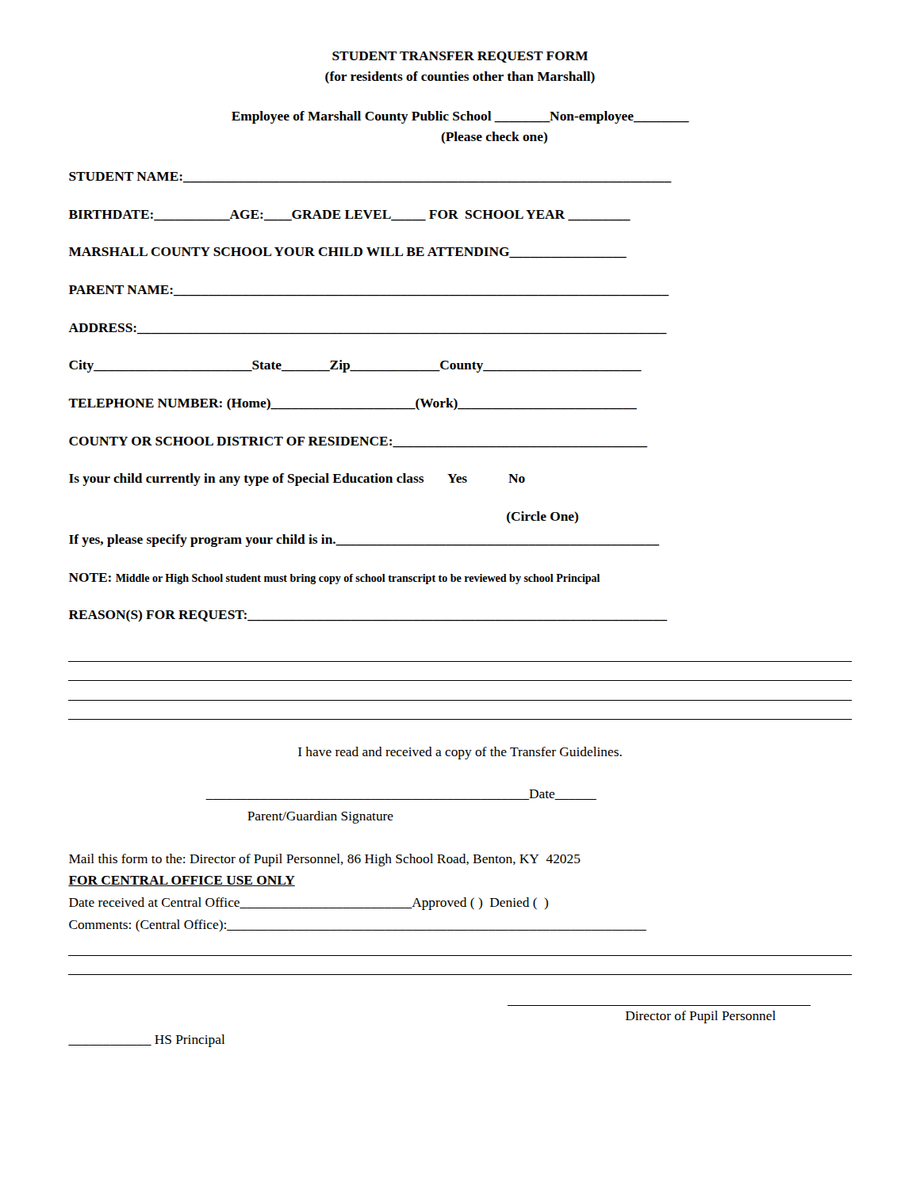STUDENT TRANSFER REQUEST FORM
(for residents of counties other than Marshall)
Employee of Marshall County Public School ________Non-employee________
(Please check one)
STUDENT NAME:_______________________________________________________________________
BIRTHDATE:___________AGE:____GRADE LEVEL_____ FOR SCHOOL YEAR _________
MARSHALL COUNTY SCHOOL YOUR CHILD WILL BE ATTENDING_________________
PARENT NAME:________________________________________________________________________
ADDRESS:_____________________________________________________________________________
City_______________________State_______Zip_____________County_______________________
TELEPHONE NUMBER: (Home)_____________________(Work)__________________________
COUNTY OR SCHOOL DISTRICT OF RESIDENCE:_____________________________________
Is your child currently in any type of Special Education class Yes No
(Circle One)
If yes, please specify program your child is in._______________________________________________
NOTE: Middle or High School student must bring copy of school transcript to be reviewed by school Principal
REASON(S) FOR REQUEST:_____________________________________________________________
I have read and received a copy of the Transfer Guidelines.
_______________________________________________Date______
Parent/Guardian Signature
Mail this form to the: Director of Pupil Personnel, 86 High School Road, Benton, KY 42025
FOR CENTRAL OFFICE USE ONLY
Date received at Central Office_________________________Approved ( ) Denied ( )
Comments: (Central Office):_____________________________________________________________
Director of Pupil Personnel
____________ HS Principal